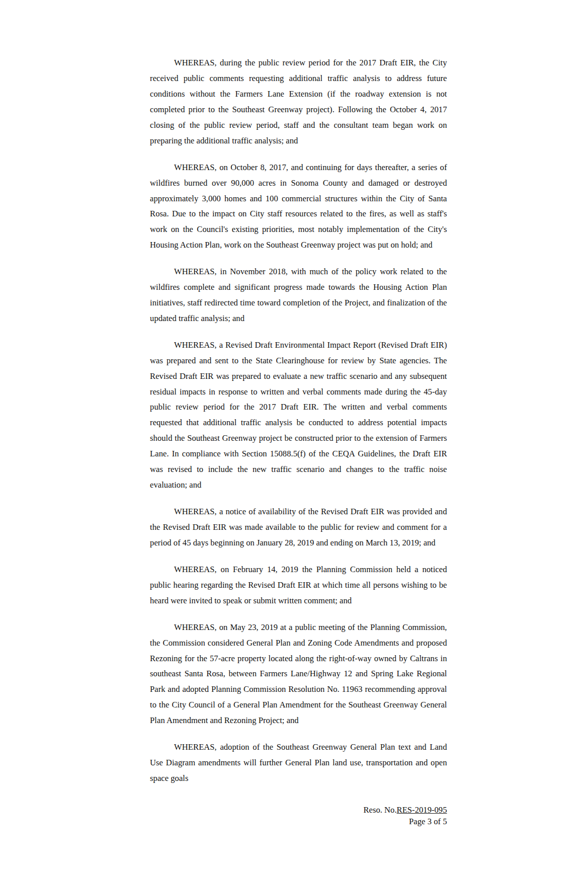WHEREAS, during the public review period for the 2017 Draft EIR, the City received public comments requesting additional traffic analysis to address future conditions without the Farmers Lane Extension (if the roadway extension is not completed prior to the Southeast Greenway project). Following the October 4, 2017 closing of the public review period, staff and the consultant team began work on preparing the additional traffic analysis; and
WHEREAS, on October 8, 2017, and continuing for days thereafter, a series of wildfires burned over 90,000 acres in Sonoma County and damaged or destroyed approximately 3,000 homes and 100 commercial structures within the City of Santa Rosa. Due to the impact on City staff resources related to the fires, as well as staff's work on the Council's existing priorities, most notably implementation of the City's Housing Action Plan, work on the Southeast Greenway project was put on hold; and
WHEREAS, in November 2018, with much of the policy work related to the wildfires complete and significant progress made towards the Housing Action Plan initiatives, staff redirected time toward completion of the Project, and finalization of the updated traffic analysis; and
WHEREAS, a Revised Draft Environmental Impact Report (Revised Draft EIR) was prepared and sent to the State Clearinghouse for review by State agencies. The Revised Draft EIR was prepared to evaluate a new traffic scenario and any subsequent residual impacts in response to written and verbal comments made during the 45-day public review period for the 2017 Draft EIR. The written and verbal comments requested that additional traffic analysis be conducted to address potential impacts should the Southeast Greenway project be constructed prior to the extension of Farmers Lane. In compliance with Section 15088.5(f) of the CEQA Guidelines, the Draft EIR was revised to include the new traffic scenario and changes to the traffic noise evaluation; and
WHEREAS, a notice of availability of the Revised Draft EIR was provided and the Revised Draft EIR was made available to the public for review and comment for a period of 45 days beginning on January 28, 2019 and ending on March 13, 2019; and
WHEREAS, on February 14, 2019 the Planning Commission held a noticed public hearing regarding the Revised Draft EIR at which time all persons wishing to be heard were invited to speak or submit written comment; and
WHEREAS, on May 23, 2019 at a public meeting of the Planning Commission, the Commission considered General Plan and Zoning Code Amendments and proposed Rezoning for the 57-acre property located along the right-of-way owned by Caltrans in southeast Santa Rosa, between Farmers Lane/Highway 12 and Spring Lake Regional Park and adopted Planning Commission Resolution No. 11963 recommending approval to the City Council of a General Plan Amendment for the Southeast Greenway General Plan Amendment and Rezoning Project; and
WHEREAS, adoption of the Southeast Greenway General Plan text and Land Use Diagram amendments will further General Plan land use, transportation and open space goals
Reso. No.RES-2019-095 Page 3 of 5